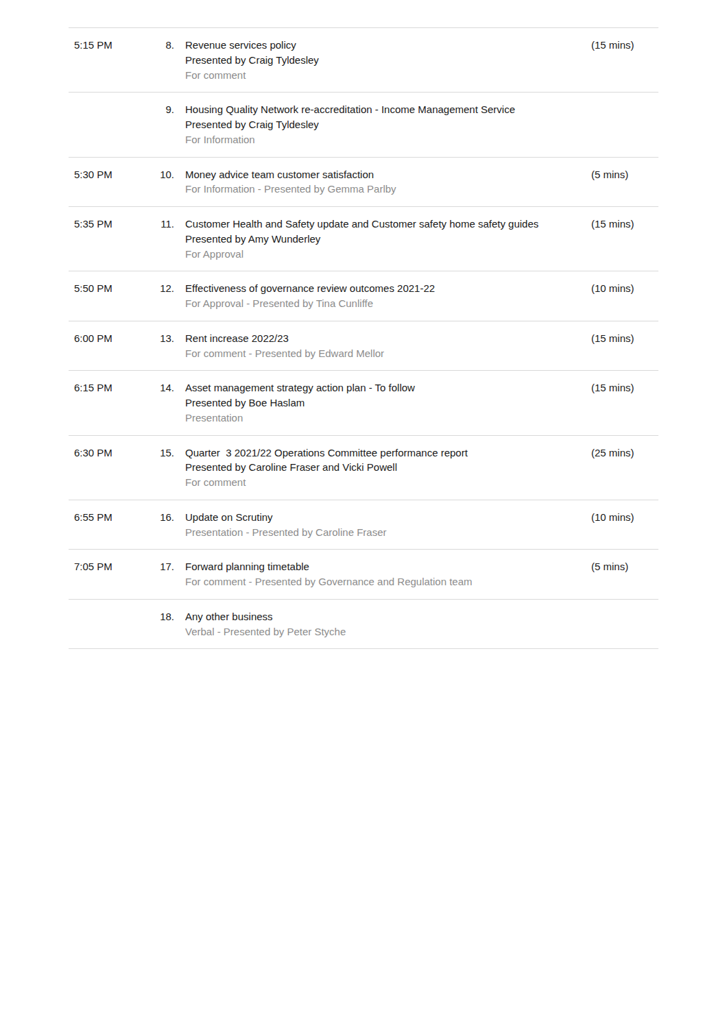| 5:15 PM | 8. | Revenue services policy Presented by Craig Tyldesley For comment | (15 mins) |
| | 9. | Housing Quality Network re-accreditation - Income Management Service Presented by Craig Tyldesley For Information | |
| 5:30 PM | 10. | Money advice team customer satisfaction For Information - Presented by Gemma Parlby | (5 mins) |
| 5:35 PM | 11. | Customer Health and Safety update and Customer safety home safety guides Presented by Amy Wunderley For Approval | (15 mins) |
| 5:50 PM | 12. | Effectiveness of governance review outcomes 2021-22 For Approval - Presented by Tina Cunliffe | (10 mins) |
| 6:00 PM | 13. | Rent increase 2022/23 For comment - Presented by Edward Mellor | (15 mins) |
| 6:15 PM | 14. | Asset management strategy action plan - To follow Presented by Boe Haslam Presentation | (15 mins) |
| 6:30 PM | 15. | Quarter 3 2021/22 Operations Committee performance report Presented by Caroline Fraser and Vicki Powell For comment | (25 mins) |
| 6:55 PM | 16. | Update on Scrutiny Presentation - Presented by Caroline Fraser | (10 mins) |
| 7:05 PM | 17. | Forward planning timetable For comment - Presented by Governance and Regulation team | (5 mins) |
| | 18. | Any other business Verbal - Presented by Peter Styche | |